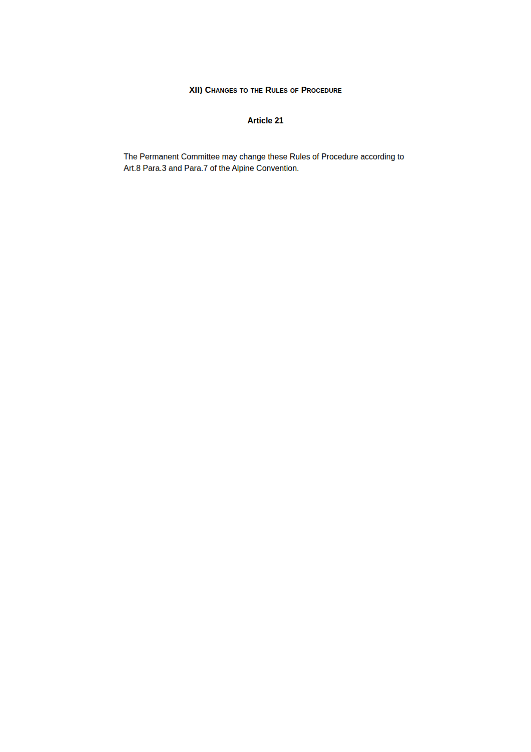XII) Changes to the Rules of Procedure
Article 21
The Permanent Committee may change these Rules of Procedure according to Art.8 Para.3 and Para.7 of the Alpine Convention.